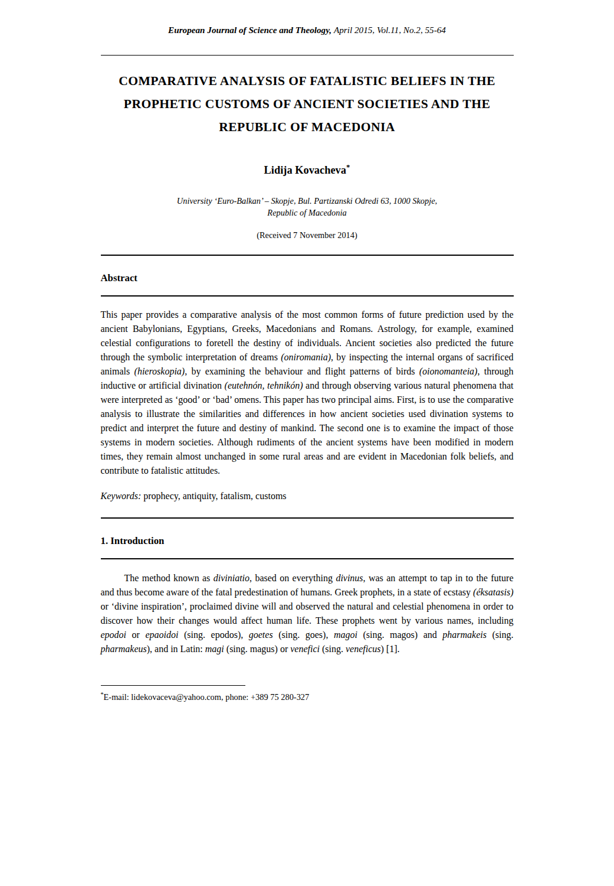European Journal of Science and Theology, April 2015, Vol.11, No.2, 55-64
COMPARATIVE ANALYSIS OF FATALISTIC BELIEFS IN THE PROPHETIC CUSTOMS OF ANCIENT SOCIETIES AND THE REPUBLIC OF MACEDONIA
Lidija Kovacheva*
University ‘Euro-Balkan’ – Skopje, Bul. Partizanski Odredi 63, 1000 Skopje,
Republic of Macedonia
(Received 7 November 2014)
Abstract
This paper provides a comparative analysis of the most common forms of future prediction used by the ancient Babylonians, Egyptians, Greeks, Macedonians and Romans. Astrology, for example, examined celestial configurations to foretell the destiny of individuals. Ancient societies also predicted the future through the symbolic interpretation of dreams (oniromania), by inspecting the internal organs of sacrificed animals (hieroskopia), by examining the behaviour and flight patterns of birds (oionomanteia), through inductive or artificial divination (eutehnón, tehnikón) and through observing various natural phenomena that were interpreted as ‘good’ or ‘bad’ omens. This paper has two principal aims. First, is to use the comparative analysis to illustrate the similarities and differences in how ancient societies used divination systems to predict and interpret the future and destiny of mankind. The second one is to examine the impact of those systems in modern societies. Although rudiments of the ancient systems have been modified in modern times, they remain almost unchanged in some rural areas and are evident in Macedonian folk beliefs, and contribute to fatalistic attitudes.
Keywords: prophecy, antiquity, fatalism, customs
1. Introduction
The method known as diviniatio, based on everything divinus, was an attempt to tap in to the future and thus become aware of the fatal predestination of humans. Greek prophets, in a state of ecstasy (éksatasis) or ‘divine inspiration’, proclaimed divine will and observed the natural and celestial phenomena in order to discover how their changes would affect human life. These prophets went by various names, including epodoi or epaoidoi (sing. epodos), goetes (sing. goes), magoi (sing. magos) and pharmakeis (sing. pharmakeus), and in Latin: magi (sing. magus) or venefici (sing. veneficus) [1].
*E-mail: lidekovaceva@yahoo.com, phone: +389 75 280-327